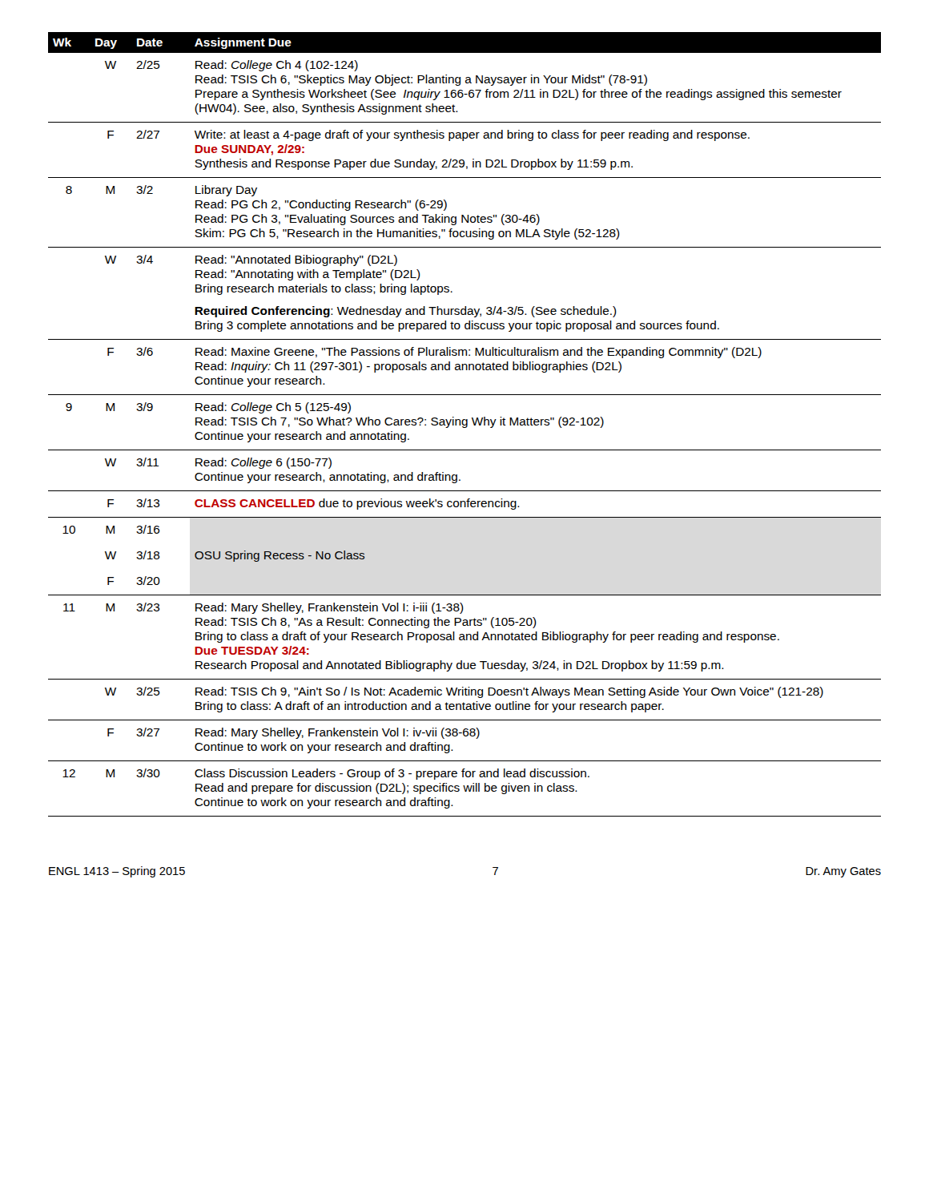| Wk | Day | Date | Assignment Due |
| --- | --- | --- | --- |
| | W | 2/25 | Read: College Ch 4 (102-124) Read: TSIS Ch 6, "Skeptics May Object: Planting a Naysayer in Your Midst" (78-91) Prepare a Synthesis Worksheet (See Inquiry 166-67 from 2/11 in D2L) for three of the readings assigned this semester (HW04). See, also, Synthesis Assignment sheet. |
| | F | 2/27 | Write: at least a 4-page draft of your synthesis paper and bring to class for peer reading and response. Due SUNDAY, 2/29: Synthesis and Response Paper due Sunday, 2/29, in D2L Dropbox by 11:59 p.m. |
| 8 | M | 3/2 | Library Day Read: PG Ch 2, "Conducting Research" (6-29) Read: PG Ch 3, "Evaluating Sources and Taking Notes" (30-46) Skim: PG Ch 5, "Research in the Humanities," focusing on MLA Style (52-128) |
| | W | 3/4 | Read: "Annotated Bibiography" (D2L) Read: "Annotating with a Template" (D2L) Bring research materials to class; bring laptops. Required Conferencing : Wednesday and Thursday, 3/4-3/5. (See schedule.) Bring 3 complete annotations and be prepared to discuss your topic proposal and sources found. |
| | F | 3/6 | Read: Maxine Greene, "The Passions of Pluralism: Multiculturalism and the Expanding Commnity" (D2L) Read: Inquiry: Ch 11 (297-301) - proposals and annotated bibliographies (D2L) Continue your research. |
| 9 | M | 3/9 | Read: College Ch 5 (125-49) Read: TSIS Ch 7, "So What? Who Cares?: Saying Why it Matters" (92-102) Continue your research and annotating. |
| | W | 3/11 | Read: College 6 (150-77) Continue your research, annotating, and drafting. |
| | F | 3/13 | CLASS CANCELLED due to previous week's conferencing. |
| 10 | M | 3/16 | |
| | W | 3/18 | OSU Spring Recess - No Class |
| | F | 3/20 | |
| 11 | M | 3/23 | Read: Mary Shelley, Frankenstein Vol I: i-iii (1-38) Read: TSIS Ch 8, "As a Result: Connecting the Parts" (105-20) Bring to class a draft of your Research Proposal and Annotated Bibliography for peer reading and response. Due TUESDAY 3/24: Research Proposal and Annotated Bibliography due Tuesday, 3/24, in D2L Dropbox by 11:59 p.m. |
| | W | 3/25 | Read: TSIS Ch 9, "Ain't So / Is Not: Academic Writing Doesn't Always Mean Setting Aside Your Own Voice" (121-28) Bring to class: A draft of an introduction and a tentative outline for your research paper. |
| | F | 3/27 | Read: Mary Shelley, Frankenstein Vol I: iv-vii (38-68) Continue to work on your research and drafting. |
| 12 | M | 3/30 | Class Discussion Leaders - Group of 3 - prepare for and lead discussion. Read and prepare for discussion (D2L); specifics will be given in class. Continue to work on your research and drafting. |
ENGL 1413 – Spring 2015
7
Dr. Amy Gates